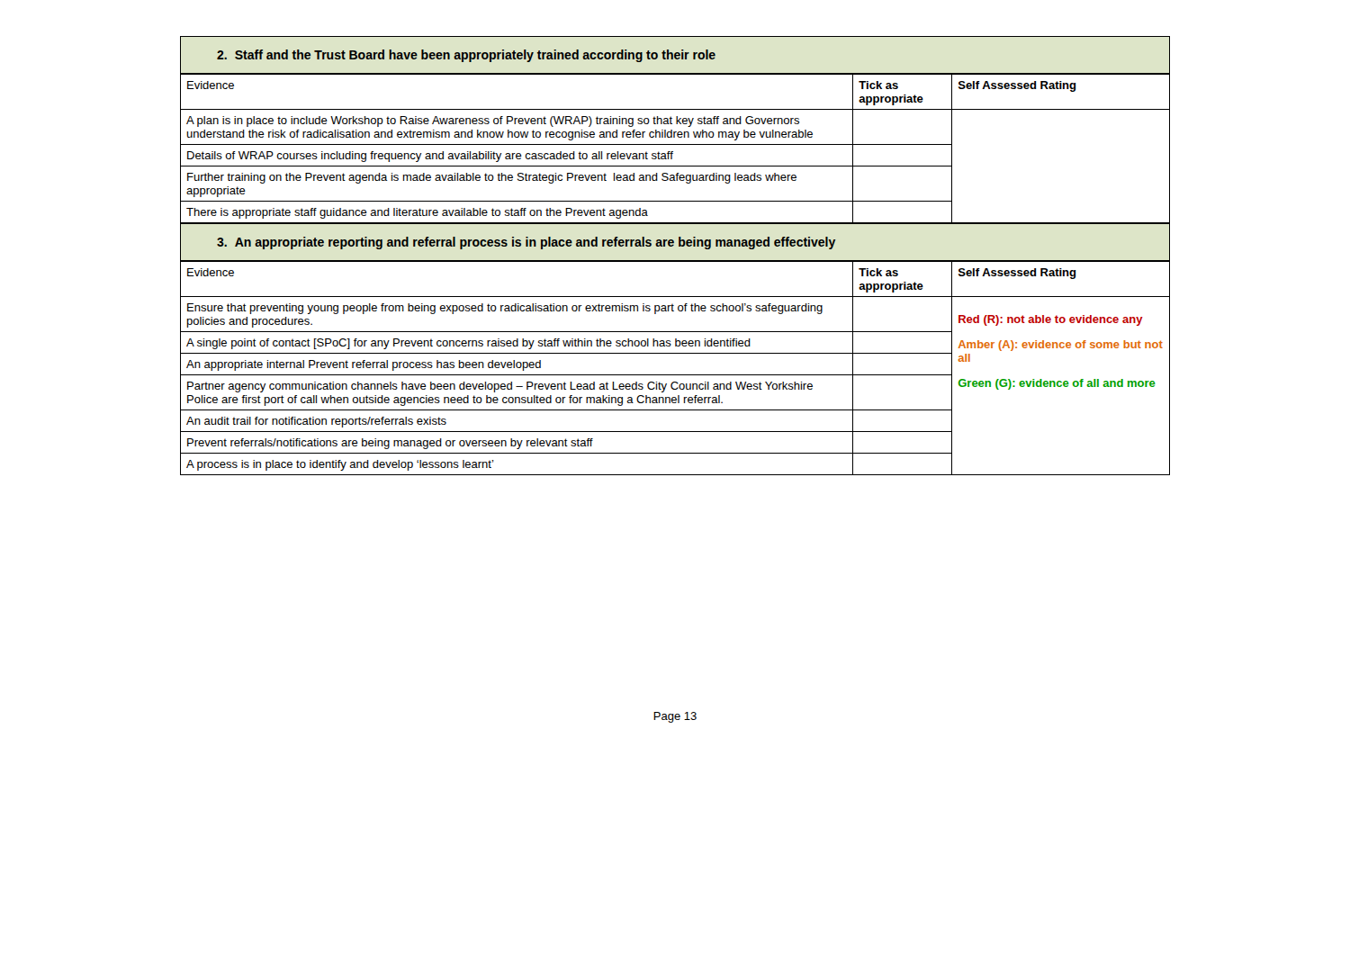2. Staff and the Trust Board have been appropriately trained according to their role
| Evidence | Tick as appropriate | Self Assessed Rating |
| --- | --- | --- |
| A plan is in place to include Workshop to Raise Awareness of Prevent (WRAP) training so that key staff and Governors understand the risk of radicalisation and extremism and know how to recognise and refer children who may be vulnerable | | |
| Details of WRAP courses including frequency and availability are cascaded to all relevant staff | |
| Further training on the Prevent agenda is made available to the Strategic Prevent lead and Safeguarding leads where appropriate | |
| There is appropriate staff guidance and literature available to staff on the Prevent agenda | |
3. An appropriate reporting and referral process is in place and referrals are being managed effectively
| Evidence | Tick as appropriate | Self Assessed Rating |
| --- | --- | --- |
| Ensure that preventing young people from being exposed to radicalisation or extremism is part of the school’s safeguarding policies and procedures. | | Red (R): not able to evidence any Amber (A): evidence of some but not all Green (G): evidence of all and more |
| A single point of contact [SPoC] for any Prevent concerns raised by staff within the school has been identified | |
| An appropriate internal Prevent referral process has been developed | |
| Partner agency communication channels have been developed – Prevent Lead at Leeds City Council and West Yorkshire Police are first port of call when outside agencies need to be consulted or for making a Channel referral. | |
| An audit trail for notification reports/referrals exists | |
| Prevent referrals/notifications are being managed or overseen by relevant staff | |
| A process is in place to identify and develop ‘lessons learnt’ | |
Page 13